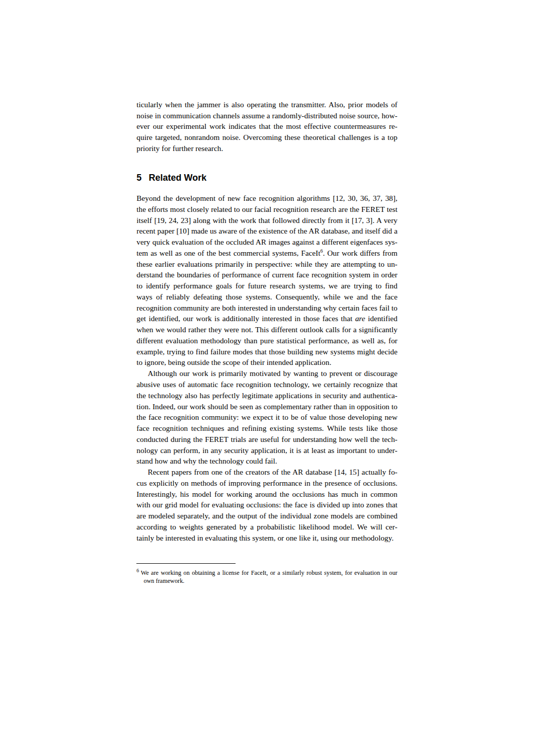ticularly when the jammer is also operating the transmitter. Also, prior models of noise in communication channels assume a randomly-distributed noise source, however our experimental work indicates that the most effective countermeasures require targeted, nonrandom noise. Overcoming these theoretical challenges is a top priority for further research.
5 Related Work
Beyond the development of new face recognition algorithms [12, 30, 36, 37, 38], the efforts most closely related to our facial recognition research are the FERET test itself [19, 24, 23] along with the work that followed directly from it [17, 3]. A very recent paper [10] made us aware of the existence of the AR database, and itself did a very quick evaluation of the occluded AR images against a different eigenfaces system as well as one of the best commercial systems, FaceIt6. Our work differs from these earlier evaluations primarily in perspective: while they are attempting to understand the boundaries of performance of current face recognition system in order to identify performance goals for future research systems, we are trying to find ways of reliably defeating those systems. Consequently, while we and the face recognition community are both interested in understanding why certain faces fail to get identified, our work is additionally interested in those faces that are identified when we would rather they were not. This different outlook calls for a significantly different evaluation methodology than pure statistical performance, as well as, for example, trying to find failure modes that those building new systems might decide to ignore, being outside the scope of their intended application.
Although our work is primarily motivated by wanting to prevent or discourage abusive uses of automatic face recognition technology, we certainly recognize that the technology also has perfectly legitimate applications in security and authentication. Indeed, our work should be seen as complementary rather than in opposition to the face recognition community: we expect it to be of value those developing new face recognition techniques and refining existing systems. While tests like those conducted during the FERET trials are useful for understanding how well the technology can perform, in any security application, it is at least as important to understand how and why the technology could fail.
Recent papers from one of the creators of the AR database [14, 15] actually focus explicitly on methods of improving performance in the presence of occlusions. Interestingly, his model for working around the occlusions has much in common with our grid model for evaluating occlusions: the face is divided up into zones that are modeled separately, and the output of the individual zone models are combined according to weights generated by a probabilistic likelihood model. We will certainly be interested in evaluating this system, or one like it, using our methodology.
6 We are working on obtaining a license for FaceIt, or a similarly robust system, for evaluation in our own framework.